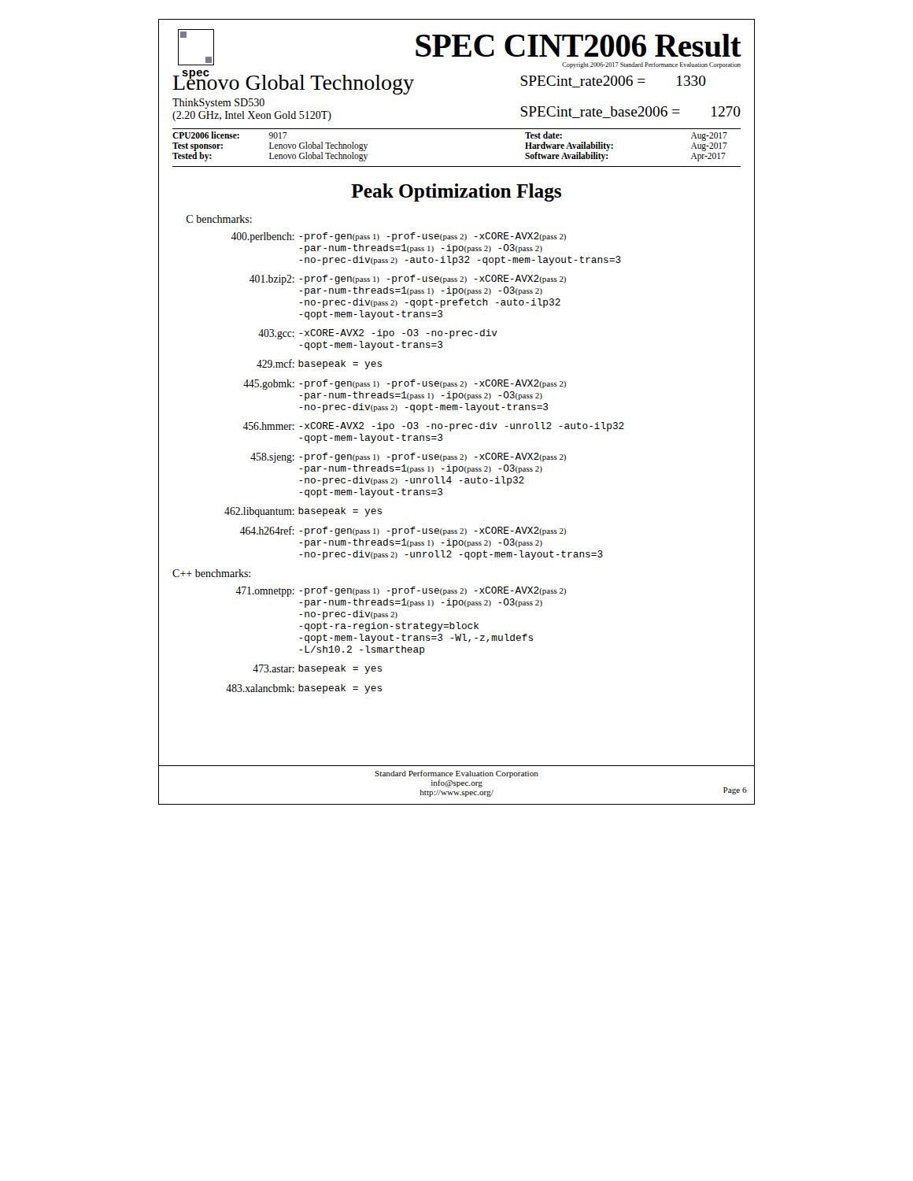spec
SPEC CINT2006 Result
Copyright 2006-2017 Standard Performance Evaluation Corporation
Lenovo Global Technology ThinkSystem SD530
(2.20 GHz, Intel Xeon Gold 5120T)
SPECint_rate2006 = 1330
SPECint_rate_base2006 = 1270
| CPU2006 license: | 9017 | Test date: | Aug-2017 |
| Test sponsor: | Lenovo Global Technology | Hardware Availability: | Aug-2017 |
| Tested by: | Lenovo Global Technology | Software Availability: | Apr-2017 |
Peak Optimization Flags
C benchmarks:
400.perlbench:
-prof-gen(pass 1) -prof-use(pass 2) -xCORE-AVX2(pass 2) -par-num-threads=1(pass 1) -ipo(pass 2) -O3(pass 2) -no-prec-div(pass 2) -auto-ilp32 -qopt-mem-layout-trans=3
401.bzip2:
-prof-gen(pass 1) -prof-use(pass 2) -xCORE-AVX2(pass 2) -par-num-threads=1(pass 1) -ipo(pass 2) -O3(pass 2) -no-prec-div(pass 2) -qopt-prefetch -auto-ilp32 -qopt-mem-layout-trans=3
403.gcc:
-xCORE-AVX2 -ipo -O3 -no-prec-div -qopt-mem-layout-trans=3
429.mcf:
basepeak = yes
445.gobmk:
-prof-gen(pass 1) -prof-use(pass 2) -xCORE-AVX2(pass 2) -par-num-threads=1(pass 1) -ipo(pass 2) -O3(pass 2) -no-prec-div(pass 2) -qopt-mem-layout-trans=3
456.hmmer:
-xCORE-AVX2 -ipo -O3 -no-prec-div -unroll2 -auto-ilp32 -qopt-mem-layout-trans=3
458.sjeng:
-prof-gen(pass 1) -prof-use(pass 2) -xCORE-AVX2(pass 2) -par-num-threads=1(pass 1) -ipo(pass 2) -O3(pass 2) -no-prec-div(pass 2) -unroll4 -auto-ilp32 -qopt-mem-layout-trans=3
462.libquantum:
basepeak = yes
464.h264ref:
-prof-gen(pass 1) -prof-use(pass 2) -xCORE-AVX2(pass 2) -par-num-threads=1(pass 1) -ipo(pass 2) -O3(pass 2) -no-prec-div(pass 2) -unroll2 -qopt-mem-layout-trans=3
C++ benchmarks:
471.omnetpp:
-prof-gen(pass 1) -prof-use(pass 2) -xCORE-AVX2(pass 2) -par-num-threads=1(pass 1) -ipo(pass 2) -O3(pass 2) -no-prec-div(pass 2) -qopt-ra-region-strategy=block -qopt-mem-layout-trans=3 -Wl,-z,muldefs -L/sh10.2 -lsmartheap
473.astar:
basepeak = yes
483.xalancbmk:
basepeak = yes
Standard Performance Evaluation Corporation
info@spec.org
http://www.spec.org/ Page 6